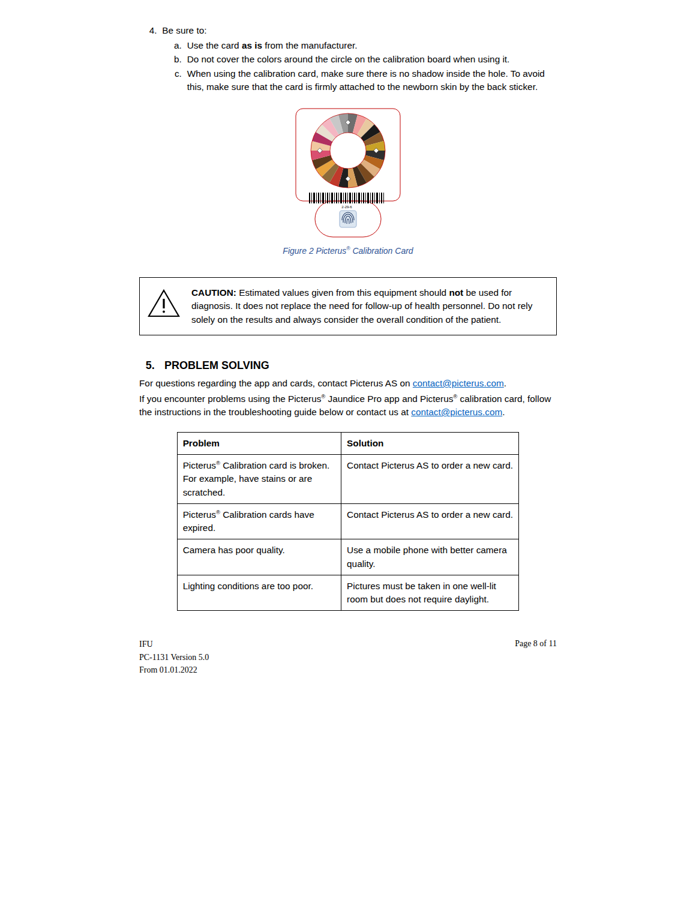Be sure to:
Use the card as is from the manufacturer.
Do not cover the colors around the circle on the calibration board when using it.
When using the calibration card, make sure there is no shadow inside the hole. To avoid this, make sure that the card is firmly attached to the newborn skin by the back sticker.
2-29-6
Figure 2 Picterus® Calibration Card
CAUTION: Estimated values given from this equipment should not be used for diagnosis. It does not replace the need for follow-up of health personnel. Do not rely solely on the results and always consider the overall condition of the patient.
5. PROBLEM SOLVING
For questions regarding the app and cards, contact Picterus AS on contact@picterus.com.
If you encounter problems using the Picterus® Jaundice Pro app and Picterus® calibration card, follow the instructions in the troubleshooting guide below or contact us at contact@picterus.com.
| Problem | Solution |
| --- | --- |
| Picterus ® Calibration card is broken. For example, have stains or are scratched. | Contact Picterus AS to order a new card. |
| Picterus ® Calibration cards have expired. | Contact Picterus AS to order a new card. |
| Camera has poor quality. | Use a mobile phone with better camera quality. |
| Lighting conditions are too poor. | Pictures must be taken in one well-lit room but does not require daylight. |
IFU
PC-1131 Version 5.0
From 01.01.2022
Page 8 of 11